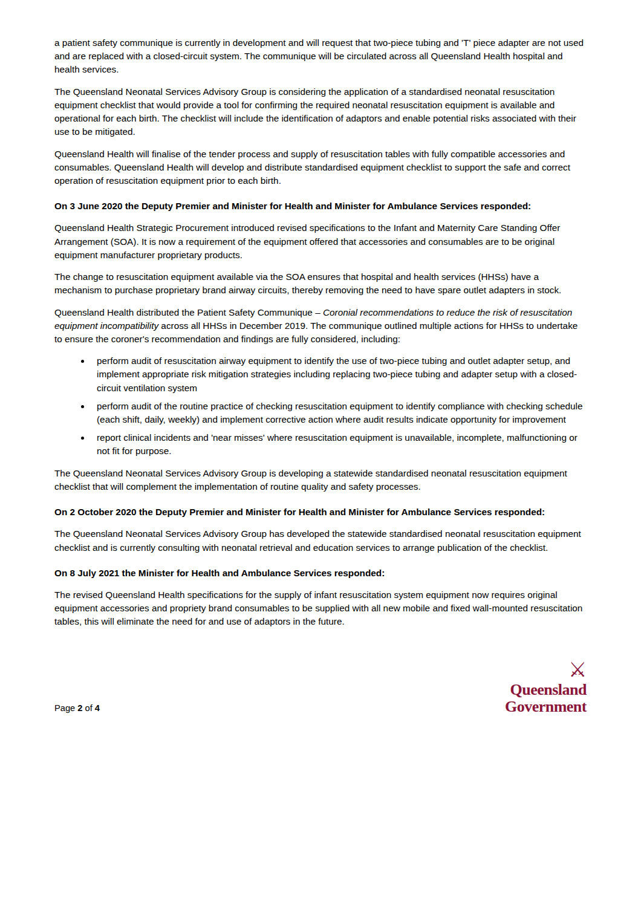a patient safety communique is currently in development and will request that two-piece tubing and 'T' piece adapter are not used and are replaced with a closed-circuit system. The communique will be circulated across all Queensland Health hospital and health services.
The Queensland Neonatal Services Advisory Group is considering the application of a standardised neonatal resuscitation equipment checklist that would provide a tool for confirming the required neonatal resuscitation equipment is available and operational for each birth. The checklist will include the identification of adaptors and enable potential risks associated with their use to be mitigated.
Queensland Health will finalise of the tender process and supply of resuscitation tables with fully compatible accessories and consumables. Queensland Health will develop and distribute standardised equipment checklist to support the safe and correct operation of resuscitation equipment prior to each birth.
On 3 June 2020 the Deputy Premier and Minister for Health and Minister for Ambulance Services responded:
Queensland Health Strategic Procurement introduced revised specifications to the Infant and Maternity Care Standing Offer Arrangement (SOA). It is now a requirement of the equipment offered that accessories and consumables are to be original equipment manufacturer proprietary products.
The change to resuscitation equipment available via the SOA ensures that hospital and health services (HHSs) have a mechanism to purchase proprietary brand airway circuits, thereby removing the need to have spare outlet adapters in stock.
Queensland Health distributed the Patient Safety Communique – Coronial recommendations to reduce the risk of resuscitation equipment incompatibility across all HHSs in December 2019. The communique outlined multiple actions for HHSs to undertake to ensure the coroner's recommendation and findings are fully considered, including:
perform audit of resuscitation airway equipment to identify the use of two-piece tubing and outlet adapter setup, and implement appropriate risk mitigation strategies including replacing two-piece tubing and adapter setup with a closed-circuit ventilation system
perform audit of the routine practice of checking resuscitation equipment to identify compliance with checking schedule (each shift, daily, weekly) and implement corrective action where audit results indicate opportunity for improvement
report clinical incidents and 'near misses' where resuscitation equipment is unavailable, incomplete, malfunctioning or not fit for purpose.
The Queensland Neonatal Services Advisory Group is developing a statewide standardised neonatal resuscitation equipment checklist that will complement the implementation of routine quality and safety processes.
On 2 October 2020 the Deputy Premier and Minister for Health and Minister for Ambulance Services responded:
The Queensland Neonatal Services Advisory Group has developed the statewide standardised neonatal resuscitation equipment checklist and is currently consulting with neonatal retrieval and education services to arrange publication of the checklist.
On 8 July 2021 the Minister for Health and Ambulance Services responded:
The revised Queensland Health specifications for the supply of infant resuscitation system equipment now requires original equipment accessories and propriety brand consumables to be supplied with all new mobile and fixed wall-mounted resuscitation tables, this will eliminate the need for and use of adaptors in the future.
Page 2 of 4
⚔ Queensland Government